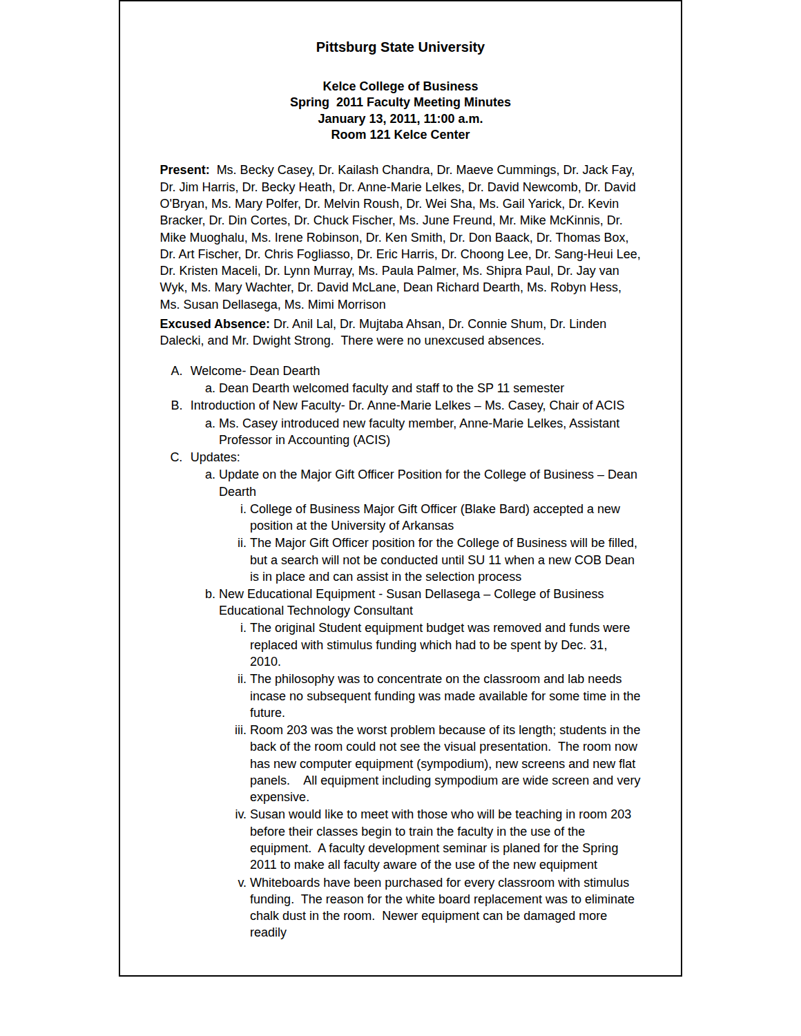Pittsburg State University
Kelce College of Business
Spring 2011 Faculty Meeting Minutes
January 13, 2011, 11:00 a.m.
Room 121 Kelce Center
Present: Ms. Becky Casey, Dr. Kailash Chandra, Dr. Maeve Cummings, Dr. Jack Fay, Dr. Jim Harris, Dr. Becky Heath, Dr. Anne-Marie Lelkes, Dr. David Newcomb, Dr. David O'Bryan, Ms. Mary Polfer, Dr. Melvin Roush, Dr. Wei Sha, Ms. Gail Yarick, Dr. Kevin Bracker, Dr. Din Cortes, Dr. Chuck Fischer, Ms. June Freund, Mr. Mike McKinnis, Dr. Mike Muoghalu, Ms. Irene Robinson, Dr. Ken Smith, Dr. Don Baack, Dr. Thomas Box, Dr. Art Fischer, Dr. Chris Fogliasso, Dr. Eric Harris, Dr. Choong Lee, Dr. Sang-Heui Lee, Dr. Kristen Maceli, Dr. Lynn Murray, Ms. Paula Palmer, Ms. Shipra Paul, Dr. Jay van Wyk, Ms. Mary Wachter, Dr. David McLane, Dean Richard Dearth, Ms. Robyn Hess, Ms. Susan Dellasega, Ms. Mimi Morrison
Excused Absence: Dr. Anil Lal, Dr. Mujtaba Ahsan, Dr. Connie Shum, Dr. Linden Dalecki, and Mr. Dwight Strong. There were no unexcused absences.
Welcome- Dean Dearth
Dean Dearth welcomed faculty and staff to the SP 11 semester
Introduction of New Faculty- Dr. Anne-Marie Lelkes – Ms. Casey, Chair of ACIS
Ms. Casey introduced new faculty member, Anne-Marie Lelkes, Assistant Professor in Accounting (ACIS)
Updates:
Update on the Major Gift Officer Position for the College of Business – Dean Dearth
College of Business Major Gift Officer (Blake Bard) accepted a new position at the University of Arkansas
The Major Gift Officer position for the College of Business will be filled, but a search will not be conducted until SU 11 when a new COB Dean is in place and can assist in the selection process
New Educational Equipment - Susan Dellasega – College of Business Educational Technology Consultant
The original Student equipment budget was removed and funds were replaced with stimulus funding which had to be spent by Dec. 31, 2010.
The philosophy was to concentrate on the classroom and lab needs incase no subsequent funding was made available for some time in the future.
Room 203 was the worst problem because of its length; students in the back of the room could not see the visual presentation. The room now has new computer equipment (sympodium), new screens and new flat panels. All equipment including sympodium are wide screen and very expensive.
Susan would like to meet with those who will be teaching in room 203 before their classes begin to train the faculty in the use of the equipment. A faculty development seminar is planed for the Spring 2011 to make all faculty aware of the use of the new equipment
Whiteboards have been purchased for every classroom with stimulus funding. The reason for the white board replacement was to eliminate chalk dust in the room. Newer equipment can be damaged more readily